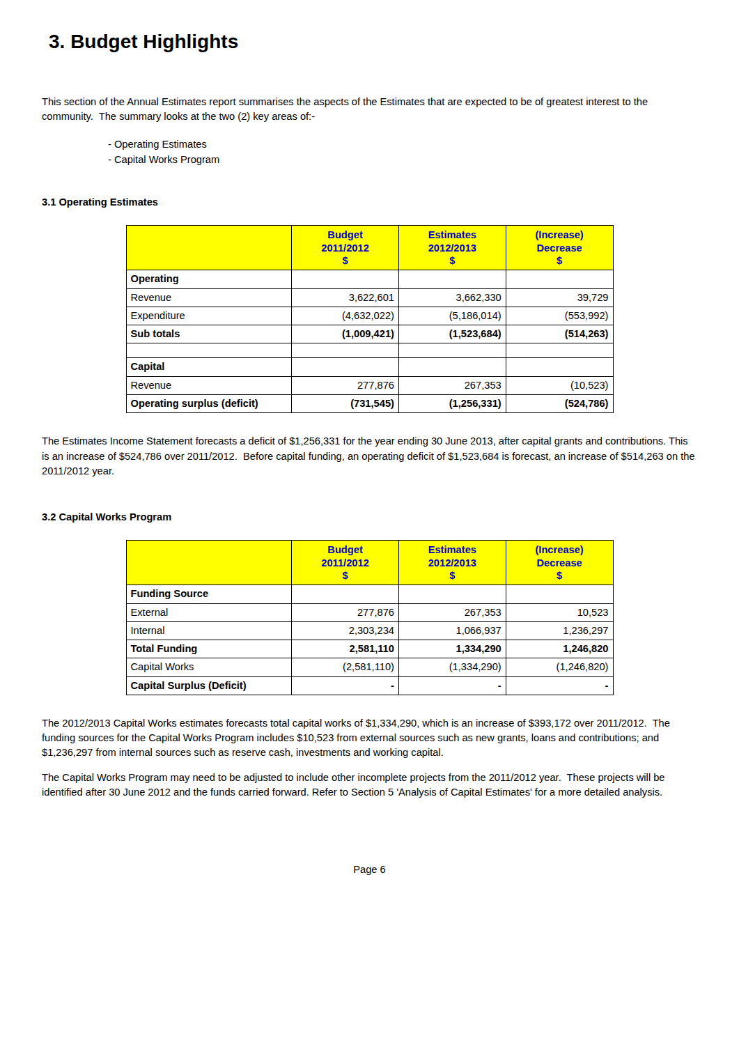3. Budget Highlights
This section of the Annual Estimates report summarises the aspects of the Estimates that are expected to be of greatest interest to the community. The summary looks at the two (2) key areas of:-
- Operating Estimates
- Capital Works Program
3.1 Operating Estimates
| | Budget 2011/2012 $ | Estimates 2012/2013 $ | (Increase) Decrease $ |
| --- | --- | --- | --- |
| Operating | | | |
| Revenue | 3,622,601 | 3,662,330 | 39,729 |
| Expenditure | (4,632,022) | (5,186,014) | (553,992) |
| Sub totals | (1,009,421) | (1,523,684) | (514,263) |
| Capital | | | |
| Revenue | 277,876 | 267,353 | (10,523) |
| Operating surplus (deficit) | (731,545) | (1,256,331) | (524,786) |
The Estimates Income Statement forecasts a deficit of $1,256,331 for the year ending 30 June 2013, after capital grants and contributions. This is an increase of $524,786 over 2011/2012. Before capital funding, an operating deficit of $1,523,684 is forecast, an increase of $514,263 on the 2011/2012 year.
3.2 Capital Works Program
| | Budget 2011/2012 $ | Estimates 2012/2013 $ | (Increase) Decrease $ |
| --- | --- | --- | --- |
| Funding Source | | | |
| External | 277,876 | 267,353 | 10,523 |
| Internal | 2,303,234 | 1,066,937 | 1,236,297 |
| Total Funding | 2,581,110 | 1,334,290 | 1,246,820 |
| Capital Works | (2,581,110) | (1,334,290) | (1,246,820) |
| Capital Surplus (Deficit) | - | - | - |
The 2012/2013 Capital Works estimates forecasts total capital works of $1,334,290, which is an increase of $393,172 over 2011/2012. The funding sources for the Capital Works Program includes $10,523 from external sources such as new grants, loans and contributions; and $1,236,297 from internal sources such as reserve cash, investments and working capital.
The Capital Works Program may need to be adjusted to include other incomplete projects from the 2011/2012 year. These projects will be identified after 30 June 2012 and the funds carried forward. Refer to Section 5 'Analysis of Capital Estimates' for a more detailed analysis.
Page 6